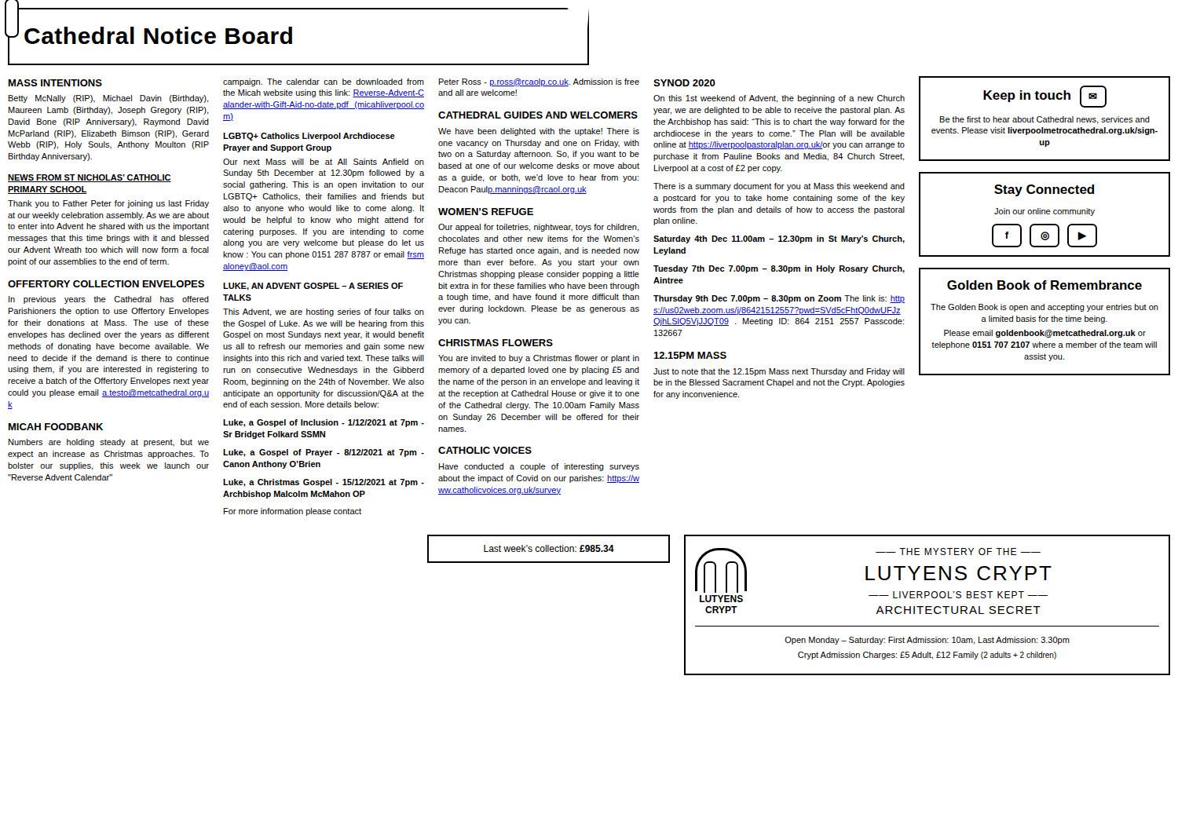Cathedral Notice Board
Mass Intentions
Betty McNally (RIP), Michael Davin (Birthday), Maureen Lamb (Birthday), Joseph Gregory (RIP), David Bone (RIP Anniversary), Raymond David McParland (RIP), Elizabeth Bimson (RIP), Gerard Webb (RIP), Holy Souls, Anthony Moulton (RIP Birthday Anniversary).
NEWS FROM ST NICHOLAS’ CATHOLIC PRIMARY SCHOOL
Thank you to Father Peter for joining us last Friday at our weekly celebration assembly. As we are about to enter into Advent he shared with us the important messages that this time brings with it and blessed our Advent Wreath too which will now form a focal point of our assemblies to the end of term.
Offertory Collection Envelopes
In previous years the Cathedral has offered Parishioners the option to use Offertory Envelopes for their donations at Mass. The use of these envelopes has declined over the years as different methods of donating have become available. We need to decide if the demand is there to continue using them, if you are interested in registering to receive a batch of the Offertory Envelopes next year could you please email a.testo@metcathedral.org.uk
Micah Foodbank
Numbers are holding steady at present, but we expect an increase as Christmas approaches. To bolster our supplies, this week we launch our "Reverse Advent Calendar"
campaign. The calendar can be downloaded from the Micah website using this link: Reverse-Advent-Calander-with-Gift-Aid-no-date.pdf (micahliverpool.com)
LGBTQ+ Catholics Liverpool Archdiocese Prayer and Support Group
Our next Mass will be at All Saints Anfield on Sunday 5th December at 12.30pm followed by a social gathering. This is an open invitation to our LGBTQ+ Catholics, their families and friends but also to anyone who would like to come along. It would be helpful to know who might attend for catering purposes. If you are intending to come along you are very welcome but please do let us know : You can phone 0151 287 8787 or email frsmaloney@aol.com
LUKE, AN ADVENT GOSPEL – A SERIES OF TALKS
This Advent, we are hosting series of four talks on the Gospel of Luke. As we will be hearing from this Gospel on most Sundays next year, it would benefit us all to refresh our memories and gain some new insights into this rich and varied text. These talks will run on consecutive Wednesdays in the Gibberd Room, beginning on the 24th of November. We also anticipate an opportunity for discussion/Q&A at the end of each session. More details below:
Luke, a Gospel of Inclusion - 1/12/2021 at 7pm - Sr Bridget Folkard SSMN
Luke, a Gospel of Prayer - 8/12/2021 at 7pm - Canon Anthony O’Brien
Luke, a Christmas Gospel - 15/12/2021 at 7pm - Archbishop Malcolm McMahon OP
For more information please contact
Peter Ross - p.ross@rcaolp.co.uk. Admission is free and all are welcome!
Cathedral Guides and Welcomers
We have been delighted with the uptake! There is one vacancy on Thursday and one on Friday, with two on a Saturday afternoon. So, if you want to be based at one of our welcome desks or move about as a guide, or both, we’d love to hear from you: Deacon Paulp.mannings@rcaol.org.uk
Women’s Refuge
Our appeal for toiletries, nightwear, toys for children, chocolates and other new items for the Women’s Refuge has started once again, and is needed now more than ever before. As you start your own Christmas shopping please consider popping a little bit extra in for these families who have been through a tough time, and have found it more difficult than ever during lockdown. Please be as generous as you can.
Christmas Flowers
You are invited to buy a Christmas flower or plant in memory of a departed loved one by placing £5 and the name of the person in an envelope and leaving it at the reception at Cathedral House or give it to one of the Cathedral clergy. The 10.00am Family Mass on Sunday 26 December will be offered for their names.
Catholic Voices
Have conducted a couple of interesting surveys about the impact of Covid on our parishes: https://www.catholicvoices.org.uk/survey
Synod 2020
On this 1st weekend of Advent, the beginning of a new Church year, we are delighted to be able to receive the pastoral plan. As the Archbishop has said: “This is to chart the way forward for the archdiocese in the years to come.” The Plan will be available online at https://liverpoolpastoralplan.org.uk/or you can arrange to purchase it from Pauline Books and Media, 84 Church Street, Liverpool at a cost of £2 per copy.
There is a summary document for you at Mass this weekend and a postcard for you to take home containing some of the key words from the plan and details of how to access the pastoral plan online.
Saturday 4th Dec 11.00am – 12.30pm in St Mary’s Church, Leyland
Tuesday 7th Dec 7.00pm – 8.30pm in Holy Rosary Church, Aintree
Thursday 9th Dec 7.00pm – 8.30pm on Zoom The link is: https://us02web.zoom.us/j/86421512557?pwd=SVd5cFhtQ0dwUFJzQjhLSlQ5VjJJQT09 . Meeting ID: 864 2151 2557 Passcode: 132667
12.15pm Mass
Just to note that the 12.15pm Mass next Thursday and Friday will be in the Blessed Sacrament Chapel and not the Crypt. Apologies for any inconvenience.
Keep in touch ✉
Be the first to hear about Cathedral news, services and events. Please visit liverpoolmetrocathedral.org.uk/sign-up
Stay Connected
Join our online community
f
◎
▶
Golden Book of Remembrance
The Golden Book is open and accepting your entries but on a limited basis for the time being.
Please email goldenbook@metcathedral.org.uk or telephone 0151 707 2107 where a member of the team will assist you.
Last week’s collection: £985.34
LUTYENS
CRYPT
—— THE MYSTERY OF THE ——
LUTYENS CRYPT
—— LIVERPOOL’S BEST KEPT ——
ARCHITECTURAL SECRET
Open Monday – Saturday: First Admission: 10am, Last Admission: 3.30pm
Crypt Admission Charges: £5 Adult, £12 Family (2 adults + 2 children)